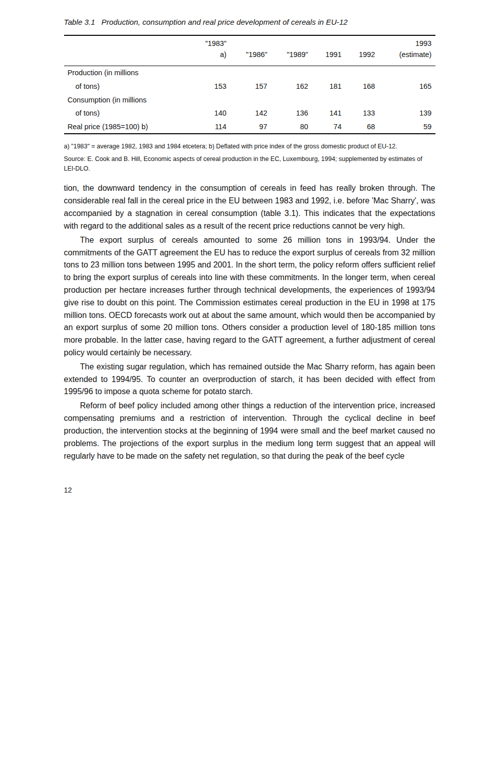Table 3.1 Production, consumption and real price development of cereals in EU-12
| | "1983" a) | "1986" | "1989" | 1991 | 1992 | 1993 (estimate) |
| --- | --- | --- | --- | --- | --- | --- |
| Production (in millions | | | | | | |
| of tons) | 153 | 157 | 162 | 181 | 168 | 165 |
| Consumption (in millions | | | | | | |
| of tons) | 140 | 142 | 136 | 141 | 133 | 139 |
| Real price (1985=100) b) | 114 | 97 | 80 | 74 | 68 | 59 |
a) "1983" = average 1982, 1983 and 1984 etcetera; b) Deflated with price index of the gross domestic product of EU-12.
Source: E. Cook and B. Hill, Economic aspects of cereal production in the EC, Luxembourg, 1994; supplemented by estimates of LEI-DLO.
tion, the downward tendency in the consumption of cereals in feed has really broken through. The considerable real fall in the cereal price in the EU between 1983 and 1992, i.e. before 'Mac Sharry', was accompanied by a stagnation in cereal consumption (table 3.1). This indicates that the expectations with regard to the additional sales as a result of the recent price reductions cannot be very high.
The export surplus of cereals amounted to some 26 million tons in 1993/94. Under the commitments of the GATT agreement the EU has to reduce the export surplus of cereals from 32 million tons to 23 million tons between 1995 and 2001. In the short term, the policy reform offers sufficient relief to bring the export surplus of cereals into line with these commitments. In the longer term, when cereal production per hectare increases further through technical developments, the experiences of 1993/94 give rise to doubt on this point. The Commission estimates cereal production in the EU in 1998 at 175 million tons. OECD forecasts work out at about the same amount, which would then be accompanied by an export surplus of some 20 million tons. Others consider a production level of 180-185 million tons more probable. In the latter case, having regard to the GATT agreement, a further adjustment of cereal policy would certainly be necessary.
The existing sugar regulation, which has remained outside the Mac Sharry reform, has again been extended to 1994/95. To counter an overproduction of starch, it has been decided with effect from 1995/96 to impose a quota scheme for potato starch.
Reform of beef policy included among other things a reduction of the intervention price, increased compensating premiums and a restriction of intervention. Through the cyclical decline in beef production, the intervention stocks at the beginning of 1994 were small and the beef market caused no problems. The projections of the export surplus in the medium long term suggest that an appeal will regularly have to be made on the safety net regulation, so that during the peak of the beef cycle
12